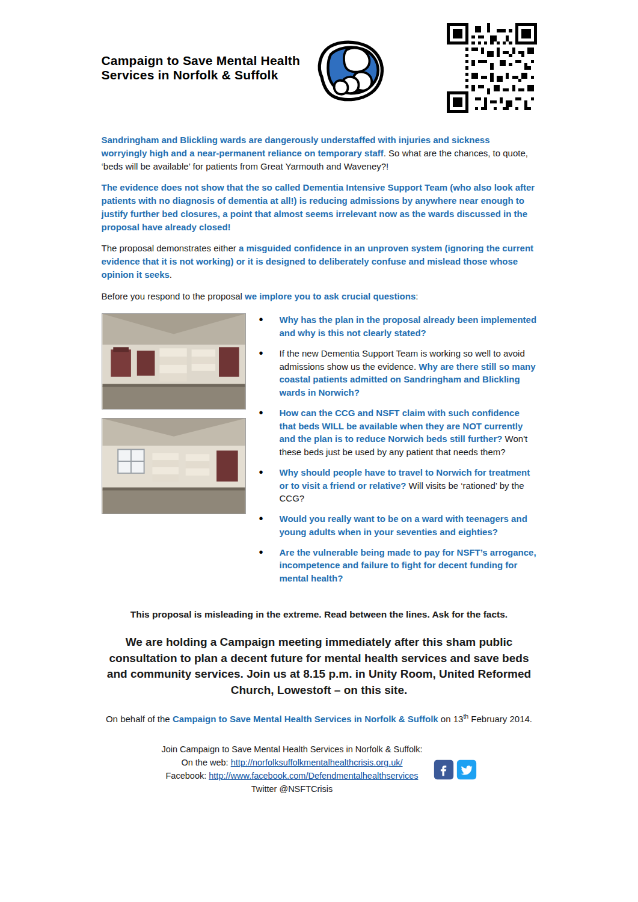Campaign to Save Mental Health Services in Norfolk & Suffolk
Sandringham and Blickling wards are dangerously understaffed with injuries and sickness worryingly high and a near-permanent reliance on temporary staff. So what are the chances, to quote, ‘beds will be available’ for patients from Great Yarmouth and Waveney?!
The evidence does not show that the so called Dementia Intensive Support Team (who also look after patients with no diagnosis of dementia at all!) is reducing admissions by anywhere near enough to justify further bed closures, a point that almost seems irrelevant now as the wards discussed in the proposal have already closed!
The proposal demonstrates either a misguided confidence in an unproven system (ignoring the current evidence that it is not working) or it is designed to deliberately confuse and mislead those whose opinion it seeks.
Before you respond to the proposal we implore you to ask crucial questions:
Why has the plan in the proposal already been implemented and why is this not clearly stated?
If the new Dementia Support Team is working so well to avoid admissions show us the evidence. Why are there still so many coastal patients admitted on Sandringham and Blickling wards in Norwich?
How can the CCG and NSFT claim with such confidence that beds WILL be available when they are NOT currently and the plan is to reduce Norwich beds still further? Won't these beds just be used by any patient that needs them?
Why should people have to travel to Norwich for treatment or to visit a friend or relative? Will visits be ‘rationed’ by the CCG?
Would you really want to be on a ward with teenagers and young adults when in your seventies and eighties?
Are the vulnerable being made to pay for NSFT’s arrogance, incompetence and failure to fight for decent funding for mental health?
This proposal is misleading in the extreme. Read between the lines. Ask for the facts.
We are holding a Campaign meeting immediately after this sham public consultation to plan a decent future for mental health services and save beds and community services. Join us at 8.15 p.m. in Unity Room, United Reformed Church, Lowestoft – on this site.
On behalf of the Campaign to Save Mental Health Services in Norfolk & Suffolk on 13th February 2014.
Join Campaign to Save Mental Health Services in Norfolk & Suffolk:
On the web: http://norfolksuffolkmentalhealthcrisis.org.uk/
Facebook: http://www.facebook.com/Defendmentalhealthservices
Twitter @NSFTCrisis